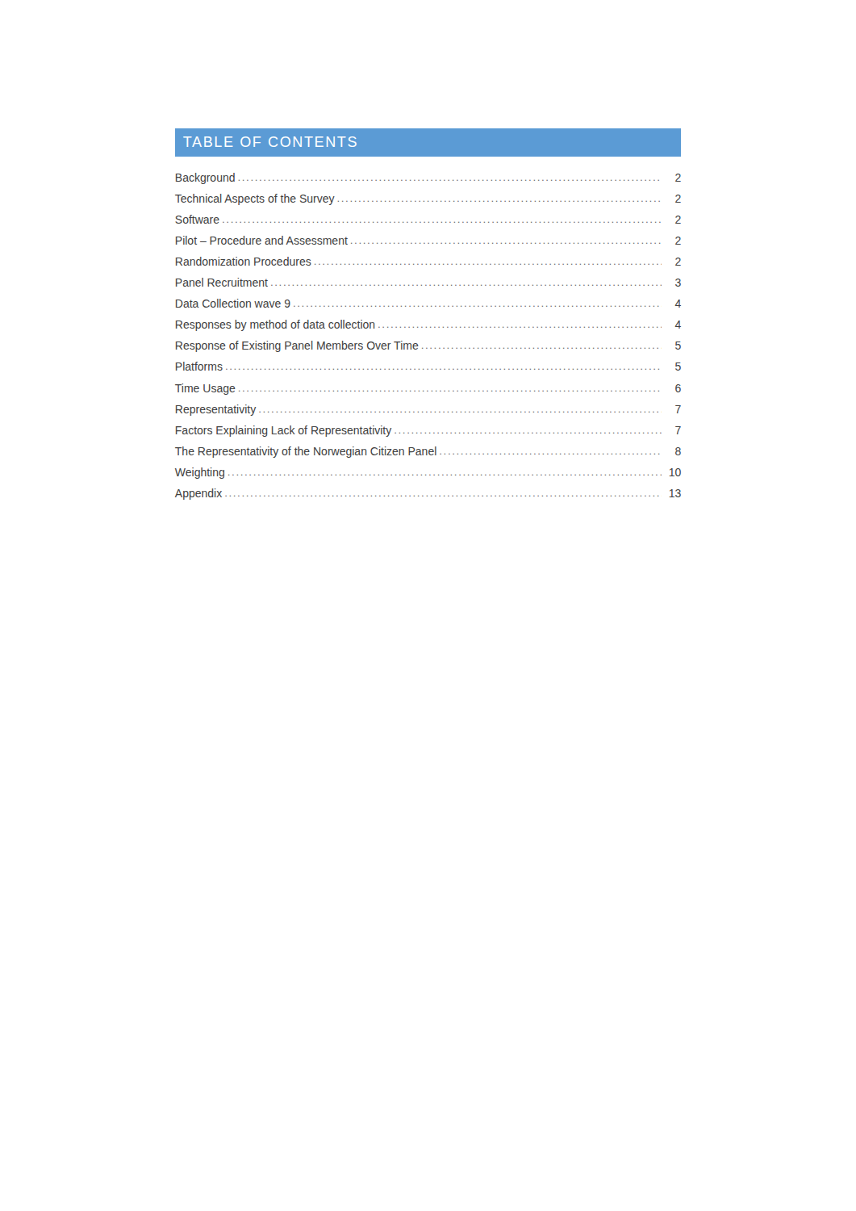TABLE OF CONTENTS
Background........................................................................................................................................... 2
Technical Aspects of the Survey......................................................................................................... 2
Software................................................................................................................................. 2
Pilot – Procedure and Assessment............................................................................................. 2
Randomization Procedures....................................................................................................... 2
Panel Recruitment..................................................................................................................................... 3
Data Collection wave 9............................................................................................................................. 4
Responses by method of data collection......................................................................................... 4
Response of Existing Panel Members Over Time......................................................................... 5
Platforms................................................................................................................................. 5
Time Usage.............................................................................................................................. 6
Representativity....................................................................................................................................... 7
Factors Explaining Lack of Representativity..................................................................................... 7
The Representativity of the Norwegian Citizen Panel..................................................................... 8
Weighting............................................................................................................................................. 10
Appendix.............................................................................................................................................. 13